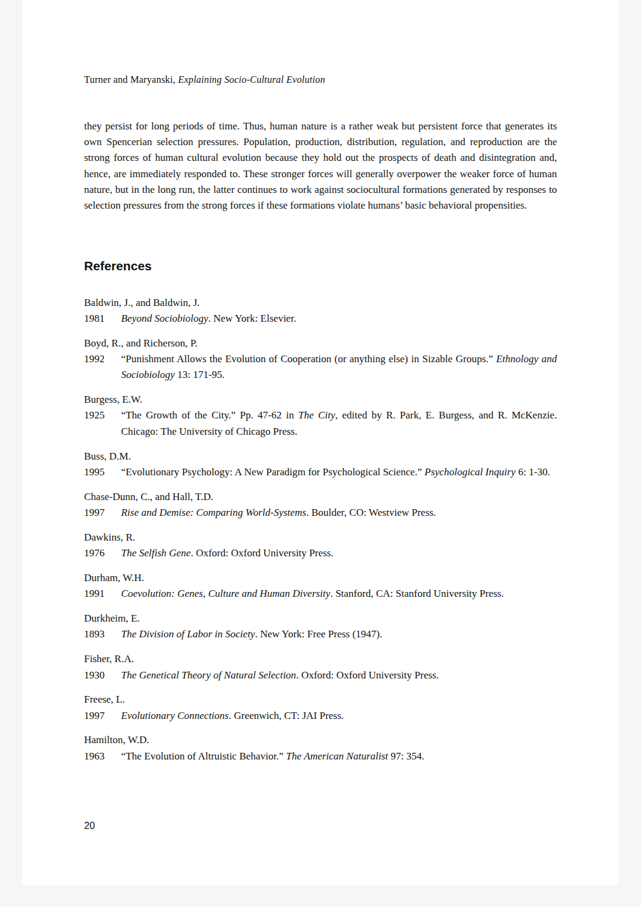Turner and Maryanski, Explaining Socio-Cultural Evolution
they persist for long periods of time. Thus, human nature is a rather weak but persistent force that generates its own Spencerian selection pressures. Population, production, distribution, regulation, and reproduction are the strong forces of human cultural evolution because they hold out the prospects of death and disintegration and, hence, are immediately responded to. These stronger forces will generally overpower the weaker force of human nature, but in the long run, the latter continues to work against sociocultural formations generated by responses to selection pressures from the strong forces if these formations violate humans’ basic behavioral propensities.
References
Baldwin, J., and Baldwin, J.
1981 Beyond Sociobiology. New York: Elsevier.
Boyd, R., and Richerson, P.
1992“Punishment Allows the Evolution of Cooperation (or anything else) in Sizable Groups.” Ethnology and Sociobiology 13: 171-95.
Burgess, E.W.
1925“The Growth of the City.” Pp. 47-62 in The City, edited by R. Park, E. Burgess, and R. McKenzie. Chicago: The University of Chicago Press.
Buss, D.M.
1995“Evolutionary Psychology: A New Paradigm for Psychological Science.” Psychological Inquiry 6: 1-30.
Chase-Dunn, C., and Hall, T.D.
1997 Rise and Demise: Comparing World-Systems. Boulder, CO: Westview Press.
Dawkins, R.
1976 The Selfish Gene. Oxford: Oxford University Press.
Durham, W.H.
1991 Coevolution: Genes, Culture and Human Diversity. Stanford, CA: Stanford University Press.
Durkheim, E.
1893 The Division of Labor in Society. New York: Free Press (1947).
Fisher, R.A.
1930 The Genetical Theory of Natural Selection. Oxford: Oxford University Press.
Freese, L.
1997 Evolutionary Connections. Greenwich, CT: JAI Press.
Hamilton, W.D.
1963“The Evolution of Altruistic Behavior.” The American Naturalist 97: 354.
20